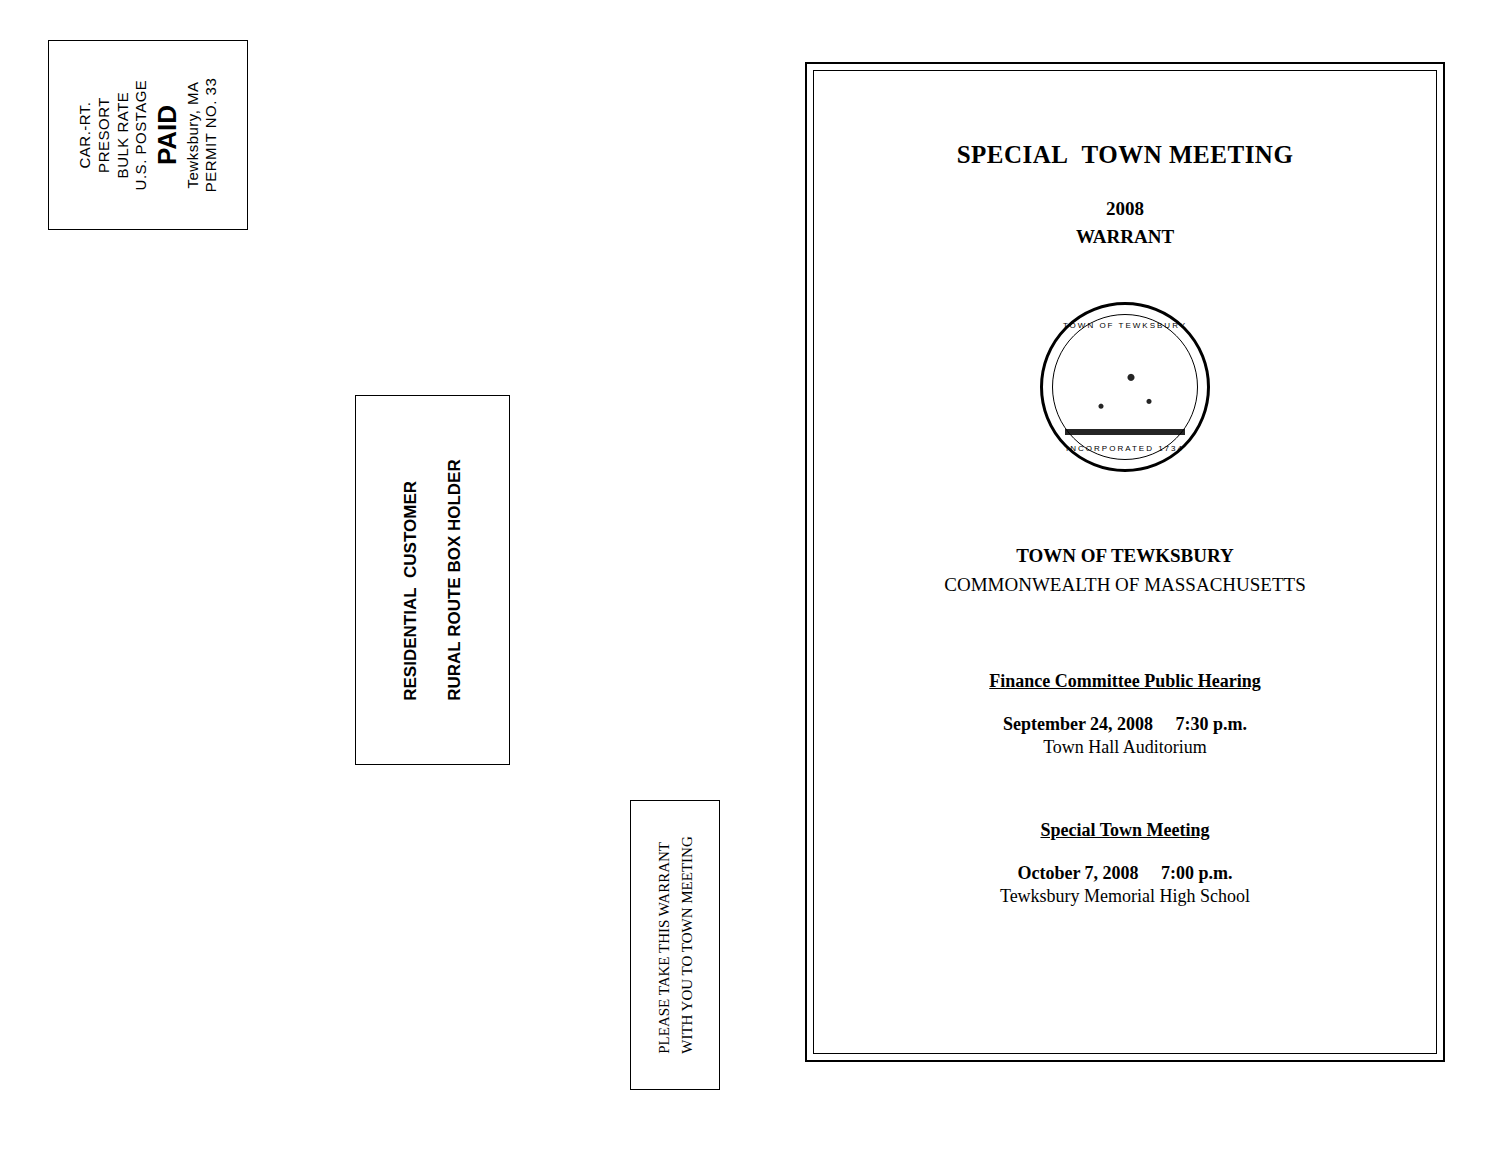CAR.-RT.
PRESORT
BULK RATE
U.S. POSTAGE
PAID
Tewksbury, MA
PERMIT NO. 33
RESIDENTIAL CUSTOMER
RURAL ROUTE BOX HOLDER
PLEASE TAKE THIS WARRANT
WITH YOU TO TOWN MEETING
SPECIAL TOWN MEETING
2008
WARRANT
TOWN OF TEWKSBURY
INCORPORATED 1734
TOWN OF TEWKSBURY
COMMONWEALTH OF MASSACHUSETTS
Finance Committee Public Hearing
September 24, 2008 7:30 p.m.
Town Hall Auditorium
Special Town Meeting
October 7, 2008 7:00 p.m.
Tewksbury Memorial High School